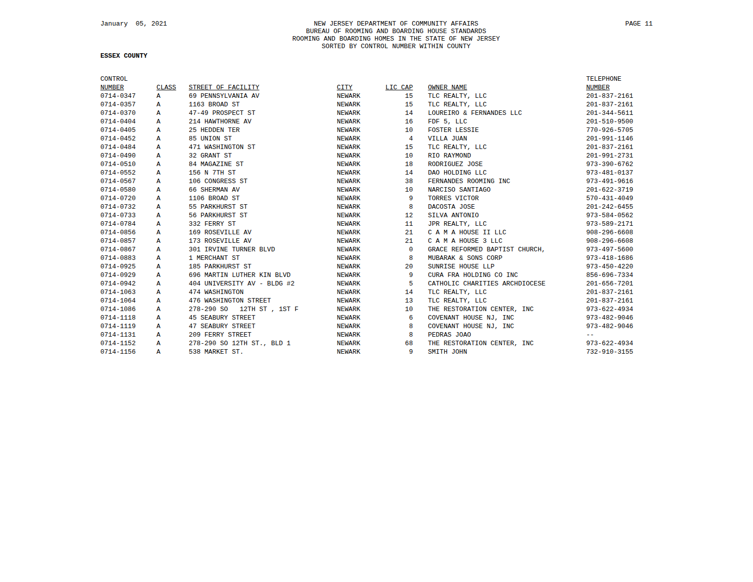January 05, 2021
NEW JERSEY DEPARTMENT OF COMMUNITY AFFAIRS
BUREAU OF ROOMING AND BOARDING HOUSE STANDARDS
ROOMING AND BOARDING HOMES IN THE STATE OF NEW JERSEY
SORTED BY CONTROL NUMBER WITHIN COUNTY
PAGE 11
ESSEX COUNTY
| CONTROL | | | | | | TELEPHONE |
| --- | --- | --- | --- | --- | --- | --- |
| NUMBER | CLASS | STREET OF FACILITY | CITY | LIC CAP | OWNER NAME | NUMBER |
| 0714-0347 | A | 69 PENNSYLVANIA AV | NEWARK | 15 | TLC REALTY, LLC | 201-837-2161 |
| 0714-0357 | A | 1163 BROAD ST | NEWARK | 15 | TLC REALTY, LLC | 201-837-2161 |
| 0714-0370 | A | 47-49 PROSPECT ST | NEWARK | 14 | LOUREIRO & FERNANDES LLC | 201-344-5611 |
| 0714-0404 | A | 214 HAWTHORNE AV | NEWARK | 16 | FDF 5, LLC | 201-510-9500 |
| 0714-0405 | A | 25 HEDDEN TER | NEWARK | 10 | FOSTER LESSIE | 770-926-5705 |
| 0714-0452 | A | 85 UNION ST | NEWARK | 4 | VILLA JUAN | 201-991-1146 |
| 0714-0484 | A | 471 WASHINGTON ST | NEWARK | 15 | TLC REALTY, LLC | 201-837-2161 |
| 0714-0490 | A | 32 GRANT ST | NEWARK | 10 | RIO RAYMOND | 201-991-2731 |
| 0714-0510 | A | 84 MAGAZINE ST | NEWARK | 18 | RODRIGUEZ JOSE | 973-390-6762 |
| 0714-0552 | A | 156 N 7TH ST | NEWARK | 14 | DAO HOLDING LLC | 973-481-0137 |
| 0714-0567 | A | 106 CONGRESS ST | NEWARK | 38 | FERNANDES ROOMING INC | 973-491-9616 |
| 0714-0580 | A | 66 SHERMAN AV | NEWARK | 10 | NARCISO SANTIAGO | 201-622-3719 |
| 0714-0720 | A | 1106 BROAD ST | NEWARK | 9 | TORRES VICTOR | 570-431-4049 |
| 0714-0732 | A | 55 PARKHURST ST | NEWARK | 8 | DACOSTA JOSE | 201-242-6455 |
| 0714-0733 | A | 56 PARKHURST ST | NEWARK | 12 | SILVA ANTONIO | 973-584-0562 |
| 0714-0784 | A | 332 FERRY ST | NEWARK | 11 | JPR REALTY, LLC | 973-589-2171 |
| 0714-0856 | A | 169 ROSEVILLE AV | NEWARK | 21 | C A M A HOUSE II LLC | 908-296-6608 |
| 0714-0857 | A | 173 ROSEVILLE AV | NEWARK | 21 | C A M A HOUSE 3 LLC | 908-296-6608 |
| 0714-0867 | A | 301 IRVINE TURNER BLVD | NEWARK | 0 | GRACE REFORMED BAPTIST CHURCH, | 973-497-5600 |
| 0714-0883 | A | 1 MERCHANT ST | NEWARK | 8 | MUBARAK & SONS CORP | 973-418-1686 |
| 0714-0925 | A | 185 PARKHURST ST | NEWARK | 20 | SUNRISE HOUSE LLP | 973-450-4220 |
| 0714-0929 | A | 696 MARTIN LUTHER KIN BLVD | NEWARK | 9 | CURA FRA HOLDING CO INC | 856-696-7334 |
| 0714-0942 | A | 404 UNIVERSITY AV - BLDG #2 | NEWARK | 5 | CATHOLIC CHARITIES ARCHDIOCESE | 201-656-7201 |
| 0714-1063 | A | 474 WASHINGTON | NEWARK | 14 | TLC REALTY, LLC | 201-837-2161 |
| 0714-1064 | A | 476 WASHINGTON STREET | NEWARK | 13 | TLC REALTY, LLC | 201-837-2161 |
| 0714-1086 | A | 278-290 SO 12TH ST , 1ST F | NEWARK | 10 | THE RESTORATION CENTER, INC | 973-622-4934 |
| 0714-1118 | A | 45 SEABURY STREET | NEWARK | 6 | COVENANT HOUSE NJ, INC | 973-482-9046 |
| 0714-1119 | A | 47 SEABURY STREET | NEWARK | 8 | COVENANT HOUSE NJ, INC | 973-482-9046 |
| 0714-1131 | A | 209 FERRY STREET | NEWARK | 8 | PEDRAS JOAO | -- |
| 0714-1152 | A | 278-290 SO 12TH ST., BLD 1 | NEWARK | 68 | THE RESTORATION CENTER, INC | 973-622-4934 |
| 0714-1156 | A | 538 MARKET ST. | NEWARK | 9 | SMITH JOHN | 732-910-3155 |